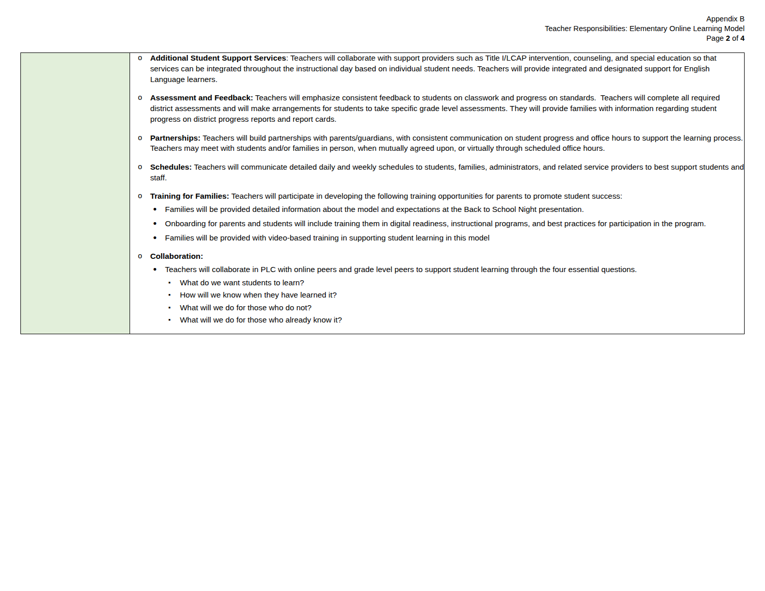Appendix B
Teacher Responsibilities: Elementary Online Learning Model
Page 2 of 4
| | Additional Student Support Services : Teachers will collaborate with support providers such as Title I/LCAP intervention, counseling, and special education so that services can be integrated throughout the instructional day based on individual student needs. Teachers will provide integrated and designated support for English Language learners. Assessment and Feedback: Teachers will emphasize consistent feedback to students on classwork and progress on standards. Teachers will complete all required district assessments and will make arrangements for students to take specific grade level assessments. They will provide families with information regarding student progress on district progress reports and report cards. Partnerships: Teachers will build partnerships with parents/guardians, with consistent communication on student progress and office hours to support the learning process. Teachers may meet with students and/or families in person, when mutually agreed upon, or virtually through scheduled office hours. Schedules: Teachers will communicate detailed daily and weekly schedules to students, families, administrators, and related service providers to best support students and staff. Training for Families: Teachers will participate in developing the following training opportunities for parents to promote student success: Families will be provided detailed information about the model and expectations at the Back to School Night presentation. Onboarding for parents and students will include training them in digital readiness, instructional programs, and best practices for participation in the program. Families will be provided with video-based training in supporting student learning in this model Collaboration: Teachers will collaborate in PLC with online peers and grade level peers to support student learning through the four essential questions. What do we want students to learn? How will we know when they have learned it? What will we do for those who do not? What will we do for those who already know it? |